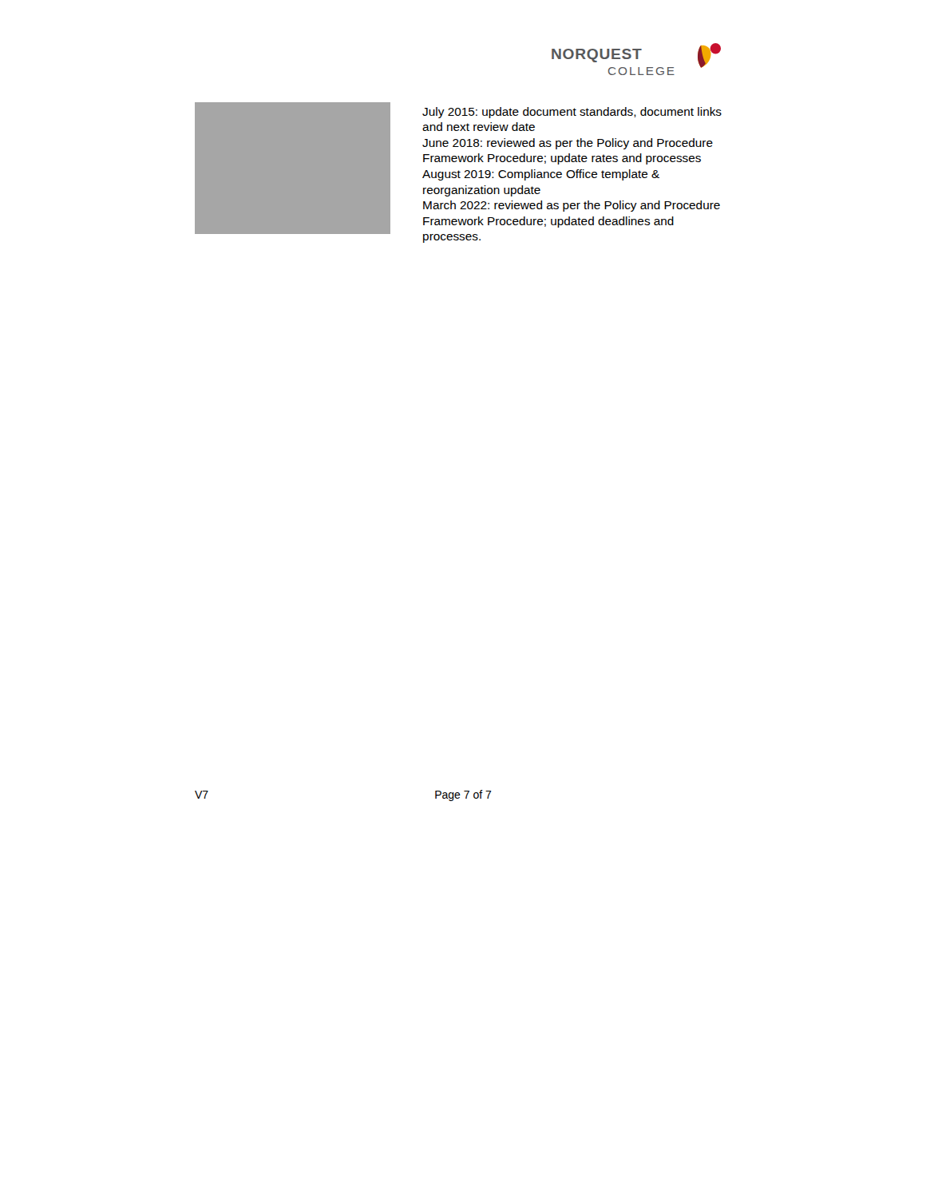NORQUEST COLLEGE
July 2015: update document standards, document links and next review date
June 2018: reviewed as per the Policy and Procedure Framework Procedure; update rates and processes
August 2019: Compliance Office template & reorganization update
March 2022: reviewed as per the Policy and Procedure Framework Procedure; updated deadlines and processes.
V7
Page 7 of 7